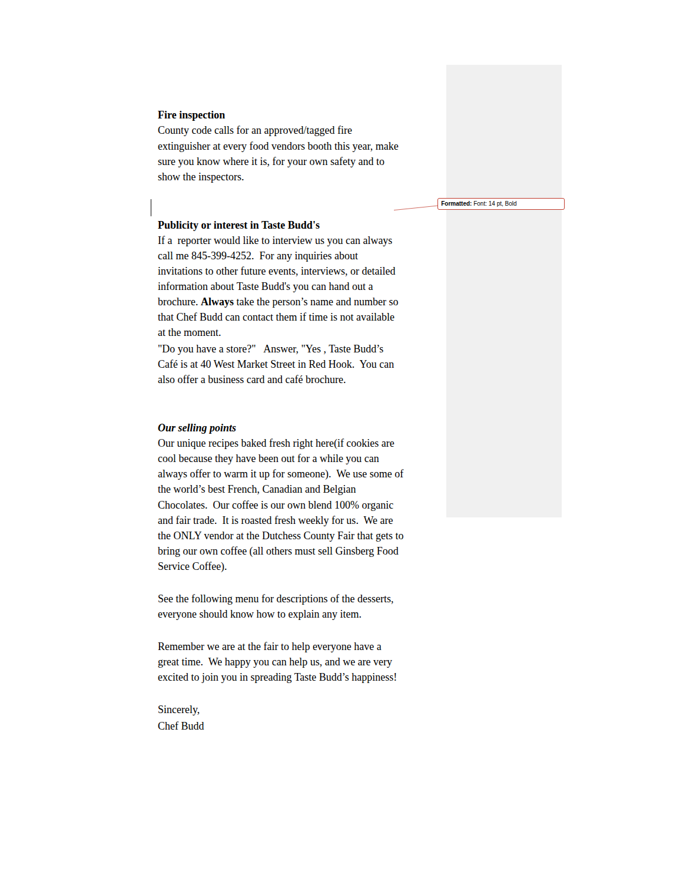Formatted: Font: 14 pt, Bold
Fire inspection
County code calls for an approved/tagged fire extinguisher at every food vendors booth this year, make sure you know where it is, for your own safety and to show the inspectors.
Publicity or interest in Taste Budd's
If a reporter would like to interview us you can always call me 845-399-4252. For any inquiries about invitations to other future events, interviews, or detailed information about Taste Budd's you can hand out a brochure. Always take the person’s name and number so that Chef Budd can contact them if time is not available at the moment.
"Do you have a store?" Answer, "Yes , Taste Budd’s Café is at 40 West Market Street in Red Hook. You can also offer a business card and café brochure.
Our selling points
Our unique recipes baked fresh right here(if cookies are cool because they have been out for a while you can always offer to warm it up for someone). We use some of the world’s best French, Canadian and Belgian Chocolates. Our coffee is our own blend 100% organic and fair trade. It is roasted fresh weekly for us. We are the ONLY vendor at the Dutchess County Fair that gets to bring our own coffee (all others must sell Ginsberg Food Service Coffee).
See the following menu for descriptions of the desserts, everyone should know how to explain any item.
Remember we are at the fair to help everyone have a great time. We happy you can help us, and we are very excited to join you in spreading Taste Budd’s happiness!
Sincerely,
Chef Budd